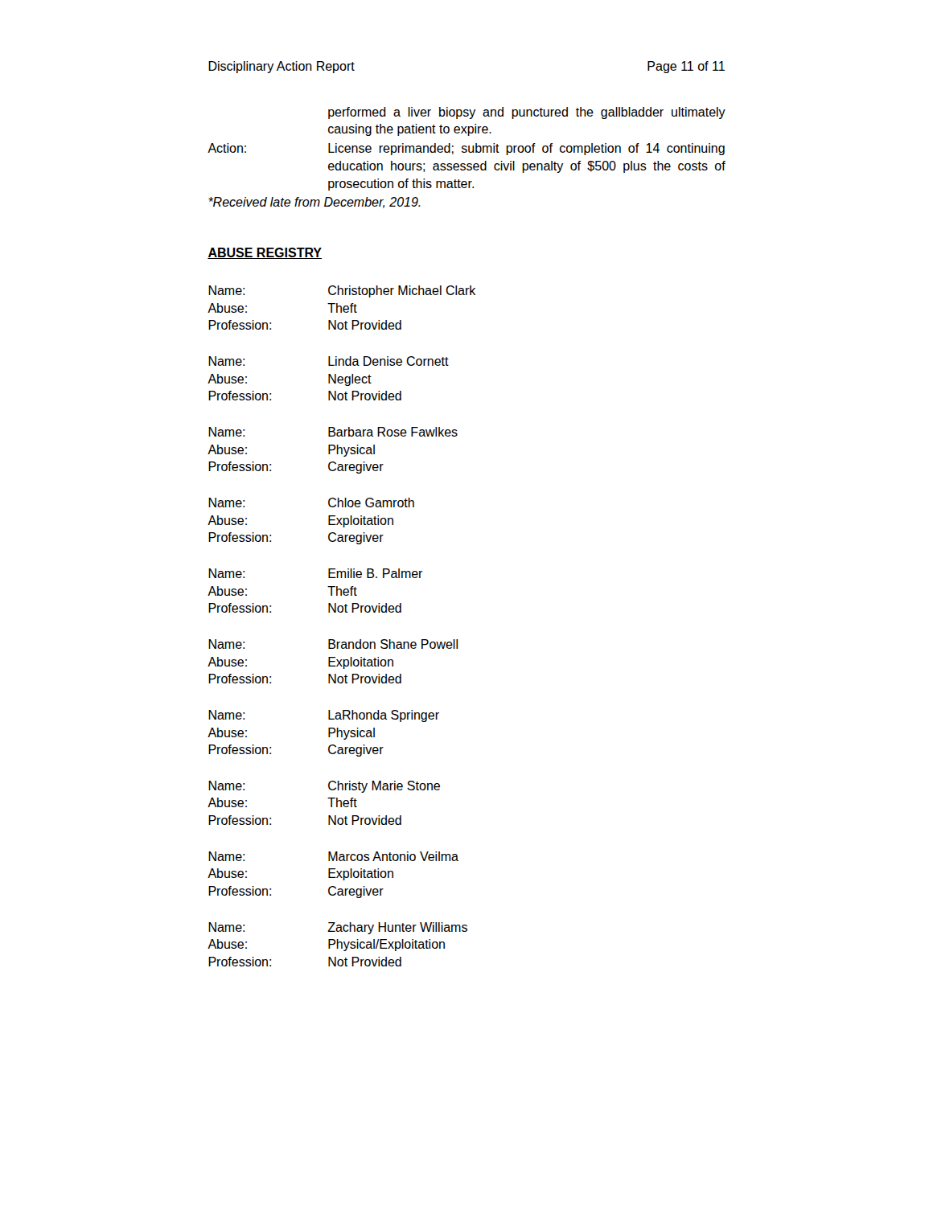Disciplinary Action Report
Page 11 of 11
performed a liver biopsy and punctured the gallbladder ultimately causing the patient to expire.
Action:
License reprimanded; submit proof of completion of 14 continuing education hours; assessed civil penalty of $500 plus the costs of prosecution of this matter.
*Received late from December, 2019.
ABUSE REGISTRY
Name:
Christopher Michael Clark
Abuse:
Theft
Profession:
Not Provided
Name:
Linda Denise Cornett
Abuse:
Neglect
Profession:
Not Provided
Name:
Barbara Rose Fawlkes
Abuse:
Physical
Profession:
Caregiver
Name:
Chloe Gamroth
Abuse:
Exploitation
Profession:
Caregiver
Name:
Emilie B. Palmer
Abuse:
Theft
Profession:
Not Provided
Name:
Brandon Shane Powell
Abuse:
Exploitation
Profession:
Not Provided
Name:
LaRhonda Springer
Abuse:
Physical
Profession:
Caregiver
Name:
Christy Marie Stone
Abuse:
Theft
Profession:
Not Provided
Name:
Marcos Antonio Veilma
Abuse:
Exploitation
Profession:
Caregiver
Name:
Zachary Hunter Williams
Abuse:
Physical/Exploitation
Profession:
Not Provided